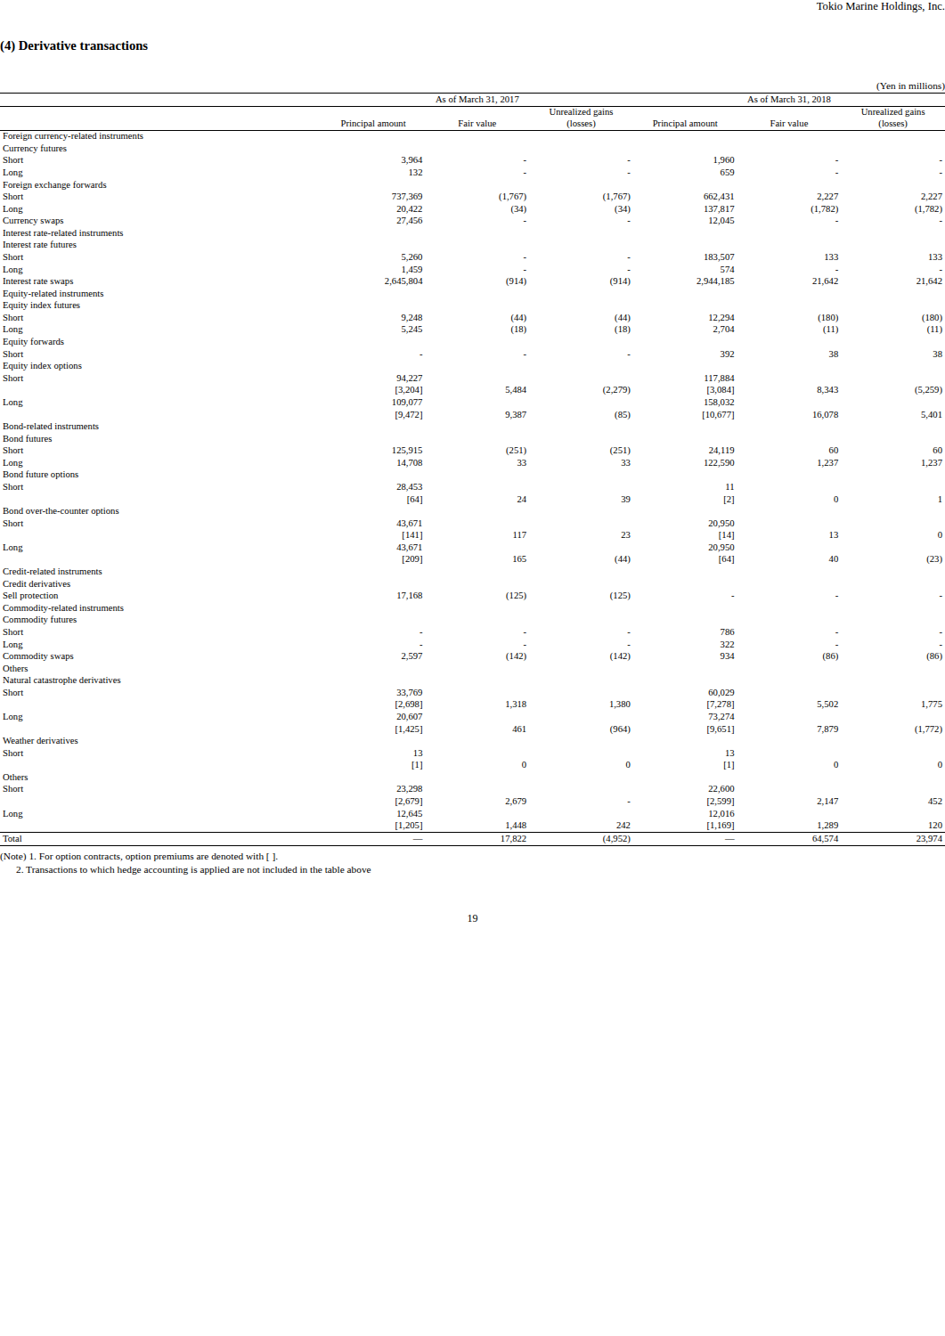Tokio Marine Holdings, Inc.
(4) Derivative transactions
(Yen in millions)
| | As of March 31, 2017 | As of March 31, 2018 |
| --- | --- | --- |
| | Principal amount | Fair value | Unrealized gains (losses) | Principal amount | Fair value | Unrealized gains (losses) |
| Foreign currency-related instruments | | | | | | |
| Currency futures | | | | | | |
| Short | 3,964 | - | - | 1,960 | - | - |
| Long | 132 | - | - | 659 | - | - |
| Foreign exchange forwards | | | | | | |
| Short | 737,369 | (1,767) | (1,767) | 662,431 | 2,227 | 2,227 |
| Long | 20,422 | (34) | (34) | 137,817 | (1,782) | (1,782) |
| Currency swaps | 27,456 | - | - | 12,045 | - | - |
| Interest rate-related instruments | | | | | | |
| Interest rate futures | | | | | | |
| Short | 5,260 | - | - | 183,507 | 133 | 133 |
| Long | 1,459 | - | - | 574 | - | - |
| Interest rate swaps | 2,645,804 | (914) | (914) | 2,944,185 | 21,642 | 21,642 |
| Equity-related instruments | | | | | | |
| Equity index futures | | | | | | |
| Short | 9,248 | (44) | (44) | 12,294 | (180) | (180) |
| Long | 5,245 | (18) | (18) | 2,704 | (11) | (11) |
| Equity forwards | | | | | | |
| Short | - | - | - | 392 | 38 | 38 |
| Equity index options | | | | | | |
| Short | 94,227 | | | 117,884 | | |
| | [3,204] | 5,484 | (2,279) | [3,084] | 8,343 | (5,259) |
| Long | 109,077 | | | 158,032 | | |
| | [9,472] | 9,387 | (85) | [10,677] | 16,078 | 5,401 |
| Bond-related instruments | | | | | | |
| Bond futures | | | | | | |
| Short | 125,915 | (251) | (251) | 24,119 | 60 | 60 |
| Long | 14,708 | 33 | 33 | 122,590 | 1,237 | 1,237 |
| Bond future options | | | | | | |
| Short | 28,453 | | | 11 | | |
| | [64] | 24 | 39 | [2] | 0 | 1 |
| Bond over-the-counter options | | | | | | |
| Short | 43,671 | | | 20,950 | | |
| | [141] | 117 | 23 | [14] | 13 | 0 |
| Long | 43,671 | | | 20,950 | | |
| | [209] | 165 | (44) | [64] | 40 | (23) |
| Credit-related instruments | | | | | | |
| Credit derivatives | | | | | | |
| Sell protection | 17,168 | (125) | (125) | - | - | - |
| Commodity-related instruments | | | | | | |
| Commodity futures | | | | | | |
| Short | - | - | - | 786 | - | - |
| Long | - | - | - | 322 | - | - |
| Commodity swaps | 2,597 | (142) | (142) | 934 | (86) | (86) |
| Others | | | | | | |
| Natural catastrophe derivatives | | | | | | |
| Short | 33,769 | | | 60,029 | | |
| | [2,698] | 1,318 | 1,380 | [7,278] | 5,502 | 1,775 |
| Long | 20,607 | | | 73,274 | | |
| | [1,425] | 461 | (964) | [9,651] | 7,879 | (1,772) |
| Weather derivatives | | | | | | |
| Short | 13 | | | 13 | | |
| | [1] | 0 | 0 | [1] | 0 | 0 |
| Others | | | | | | |
| Short | 23,298 | | | 22,600 | | |
| | [2,679] | 2,679 | - | [2,599] | 2,147 | 452 |
| Long | 12,645 | | | 12,016 | | |
| | [1,205] | 1,448 | 242 | [1,169] | 1,289 | 120 |
| Total | — | 17,822 | (4,952) | — | 64,574 | 23,974 |
(Note) 1. For option contracts, option premiums are denoted with [ ].
2. Transactions to which hedge accounting is applied are not included in the table above
19